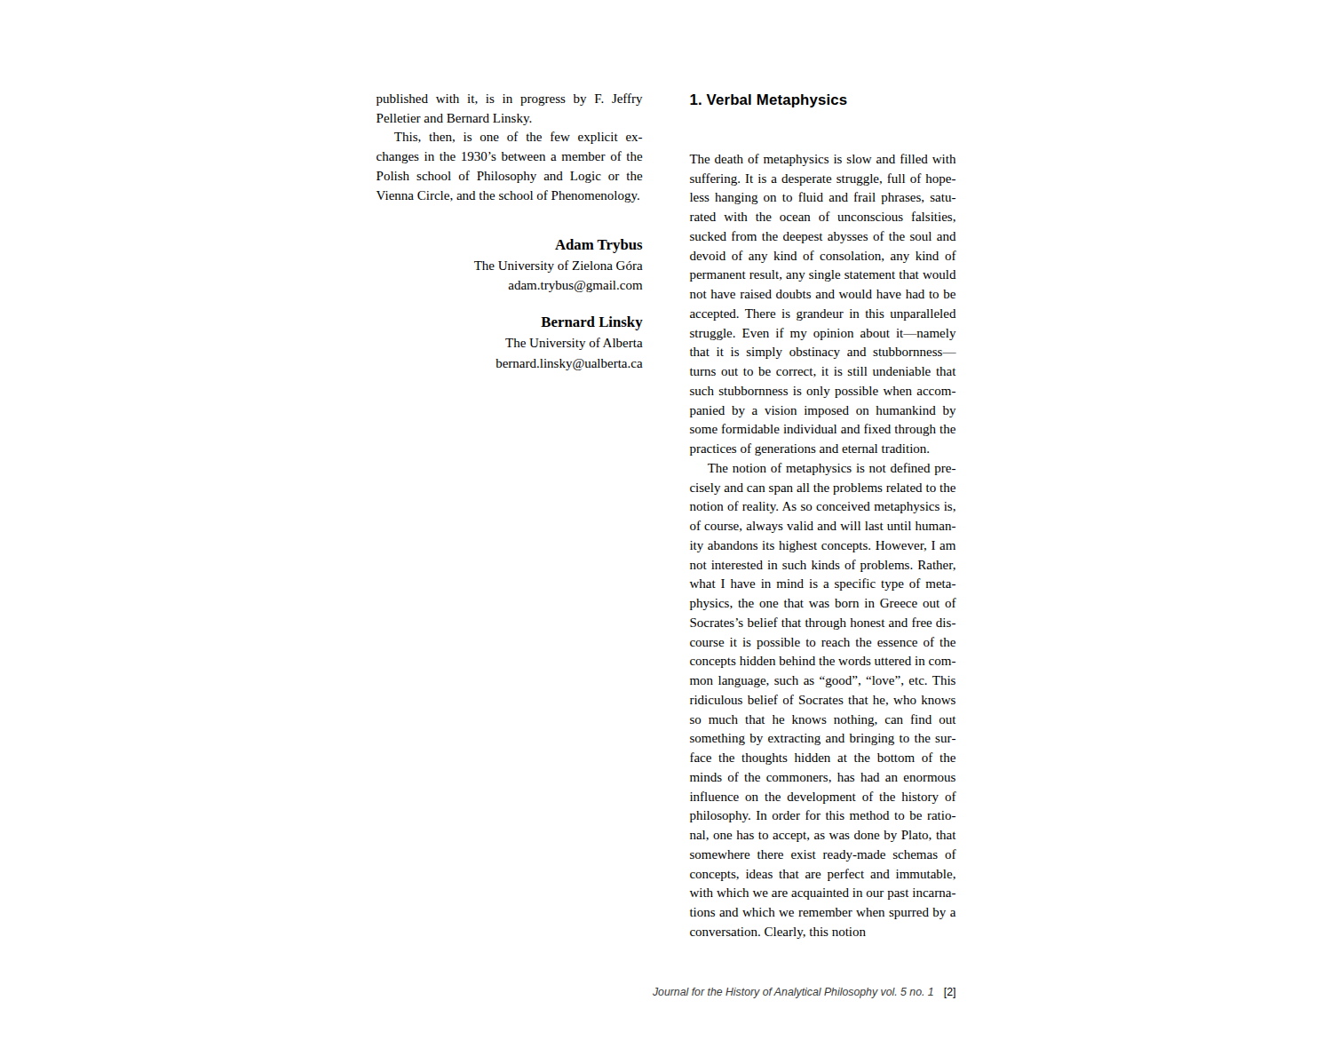published with it, is in progress by F. Jeffry Pelletier and Bernard Linsky.
This, then, is one of the few explicit exchanges in the 1930’s between a member of the Polish school of Philosophy and Logic or the Vienna Circle, and the school of Phenomenology.
Adam Trybus The University of Zielona Góra adam.trybus@gmail.com
Bernard Linsky The University of Alberta bernard.linsky@ualberta.ca
1. Verbal Metaphysics
The death of metaphysics is slow and filled with suffering. It is a desperate struggle, full of hopeless hanging on to fluid and frail phrases, saturated with the ocean of unconscious falsities, sucked from the deepest abysses of the soul and devoid of any kind of consolation, any kind of permanent result, any single statement that would not have raised doubts and would have had to be accepted. There is grandeur in this unparalleled struggle. Even if my opinion about it—namely that it is simply obstinacy and stubbornness—turns out to be correct, it is still undeniable that such stubbornness is only possible when accompanied by a vision imposed on humankind by some formidable individual and fixed through the practices of generations and eternal tradition.
The notion of metaphysics is not defined precisely and can span all the problems related to the notion of reality. As so conceived metaphysics is, of course, always valid and will last until humanity abandons its highest concepts. However, I am not interested in such kinds of problems. Rather, what I have in mind is a specific type of metaphysics, the one that was born in Greece out of Socrates’s belief that through honest and free discourse it is possible to reach the essence of the concepts hidden behind the words uttered in common language, such as “good”, “love”, etc. This ridiculous belief of Socrates that he, who knows so much that he knows nothing, can find out something by extracting and bringing to the surface the thoughts hidden at the bottom of the minds of the commoners, has had an enormous influence on the development of the history of philosophy. In order for this method to be rational, one has to accept, as was done by Plato, that somewhere there exist ready-made schemas of concepts, ideas that are perfect and immutable, with which we are acquainted in our past incarnations and which we remember when spurred by a conversation. Clearly, this notion
Journal for the History of Analytical Philosophy vol. 5 no. 1[2]